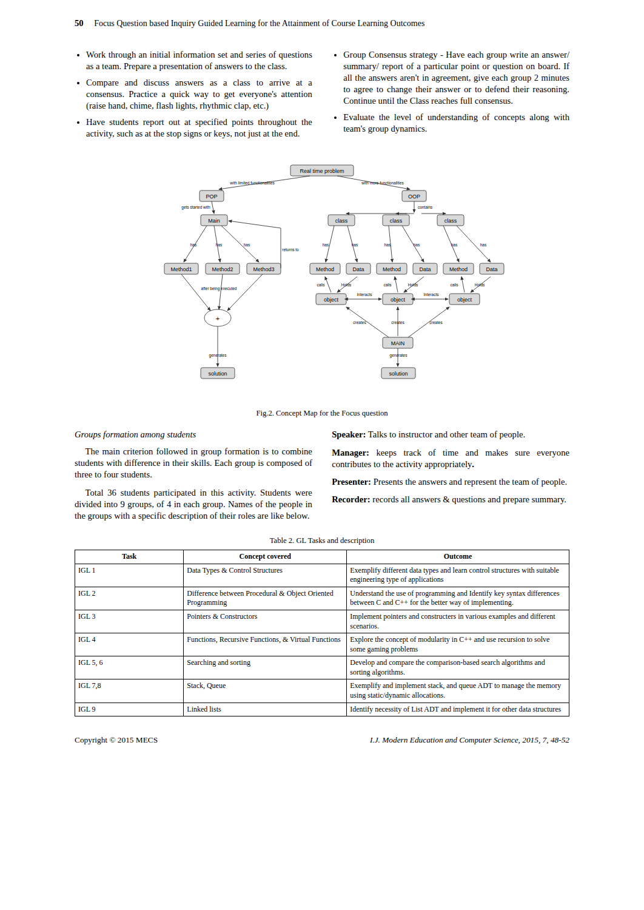50 Focus Question based Inquiry Guided Learning for the Attainment of Course Learning Outcomes
Work through an initial information set and series of questions as a team. Prepare a presentation of answers to the class.
Compare and discuss answers as a class to arrive at a consensus. Practice a quick way to get everyone's attention (raise hand, chime, flash lights, rhythmic clap, etc.)
Have students report out at specified points throughout the activity, such as at the stop signs or keys, not just at the end.
Group Consensus strategy - Have each group write an answer/ summary/ report of a particular point or question on board. If all the answers aren't in agreement, give each group 2 minutes to agree to change their answer or to defend their reasoning. Continue until the Class reaches full consensus.
Evaluate the level of understanding of concepts along with team's group dynamics.
+ Real time problem POP OOP Main class class class Method1 Method2 Method3 Method Data Method Data Method Data object object object MAIN solution solution with limited functionalities with more functionalities gets started with contains has has has has has has has has has after being executed generates generates calls Holds calls Holds calls Holds Interacts Interacts creates creates creates returns to
Fig.2. Concept Map for the Focus question
Groups formation among students
The main criterion followed in group formation is to combine students with difference in their skills. Each group is composed of three to four students.
Total 36 students participated in this activity. Students were divided into 9 groups, of 4 in each group. Names of the people in the groups with a specific description of their roles are like below.
Speaker: Talks to instructor and other team of people.
Manager: keeps track of time and makes sure everyone contributes to the activity appropriately.
Presenter: Presents the answers and represent the team of people.
Recorder: records all answers & questions and prepare summary.
Table 2. GL Tasks and description
| Task | Concept covered | Outcome |
| --- | --- | --- |
| IGL 1 | Data Types & Control Structures | Exemplify different data types and learn control structures with suitable engineering type of applications |
| IGL 2 | Difference between Procedural & Object Oriented Programming | Understand the use of programming and Identify key syntax differences between C and C++ for the better way of implementing. |
| IGL 3 | Pointers & Constructors | Implement pointers and constructers in various examples and different scenarios. |
| IGL 4 | Functions, Recursive Functions, & Virtual Functions | Explore the concept of modularity in C++ and use recursion to solve some gaming problems |
| IGL 5, 6 | Searching and sorting | Develop and compare the comparison-based search algorithms and sorting algorithms. |
| IGL 7,8 | Stack, Queue | Exemplify and implement stack, and queue ADT to manage the memory using static/dynamic allocations. |
| IGL 9 | Linked lists | Identify necessity of List ADT and implement it for other data structures |
Copyright © 2015 MECS I.J. Modern Education and Computer Science, 2015, 7, 48-52